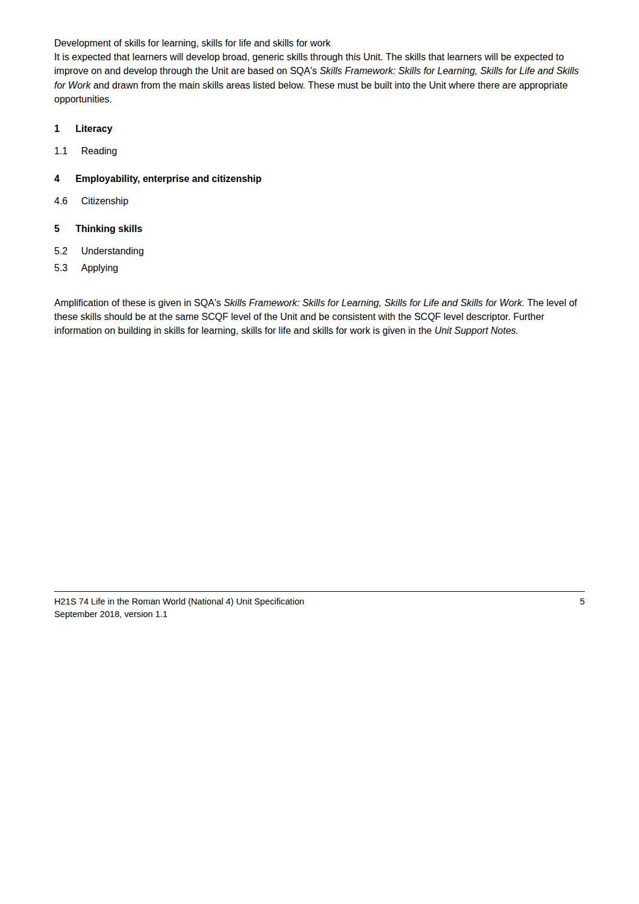Development of skills for learning, skills for life and skills for work
It is expected that learners will develop broad, generic skills through this Unit. The skills that learners will be expected to improve on and develop through the Unit are based on SQA's Skills Framework: Skills for Learning, Skills for Life and Skills for Work and drawn from the main skills areas listed below. These must be built into the Unit where there are appropriate opportunities.
1 Literacy
1.1 Reading
4 Employability, enterprise and citizenship
4.6 Citizenship
5 Thinking skills
5.2 Understanding
5.3 Applying
Amplification of these is given in SQA's Skills Framework: Skills for Learning, Skills for Life and Skills for Work. The level of these skills should be at the same SCQF level of the Unit and be consistent with the SCQF level descriptor. Further information on building in skills for learning, skills for life and skills for work is given in the Unit Support Notes.
H21S 74 Life in the Roman World (National 4) Unit Specification
September 2018, version 1.1
5